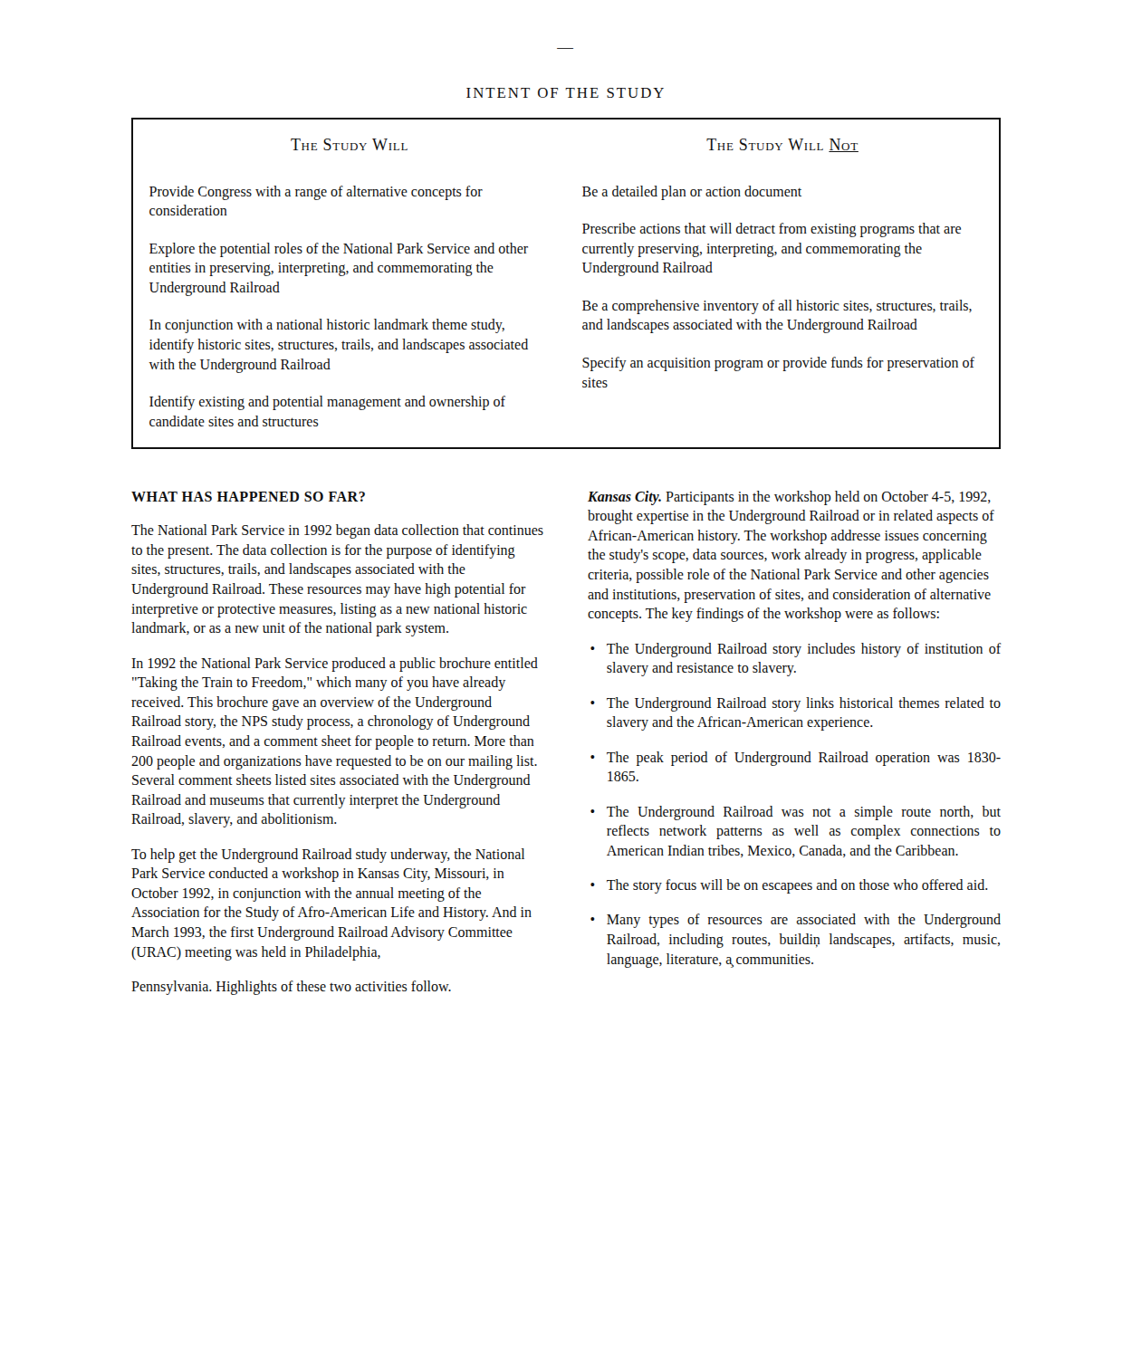—
Intent of the Study
| The Study Will | The Study Will Not |
| --- | --- |
| Provide Congress with a range of alternative concepts for consideration Explore the potential roles of the National Park Service and other entities in preserving, interpreting, and commemorating the Underground Railroad In conjunction with a national historic landmark theme study, identify historic sites, structures, trails, and landscapes associated with the Underground Railroad Identify existing and potential management and ownership of candidate sites and structures | Be a detailed plan or action document Prescribe actions that will detract from existing programs that are currently preserving, interpreting, and commemorating the Underground Railroad Be a comprehensive inventory of all historic sites, structures, trails, and landscapes associated with the Underground Railroad Specify an acquisition program or provide funds for preservation of sites |
What has happened so far?
The National Park Service in 1992 began data collection that continues to the present. The data collection is for the purpose of identifying sites, structures, trails, and landscapes associated with the Underground Railroad. These resources may have high potential for interpretive or protective measures, listing as a new national historic landmark, or as a new unit of the national park system.
In 1992 the National Park Service produced a public brochure entitled "Taking the Train to Freedom," which many of you have already received. This brochure gave an overview of the Underground Railroad story, the NPS study process, a chronology of Underground Railroad events, and a comment sheet for people to return. More than 200 people and organizations have requested to be on our mailing list. Several comment sheets listed sites associated with the Underground Railroad and museums that currently interpret the Underground Railroad, slavery, and abolitionism.
To help get the Underground Railroad study underway, the National Park Service conducted a workshop in Kansas City, Missouri, in October 1992, in conjunction with the annual meeting of the Association for the Study of Afro-American Life and History. And in March 1993, the first Underground Railroad Advisory Committee (URAC) meeting was held in Philadelphia,
Pennsylvania. Highlights of these two activities follow.
Kansas City. Participants in the workshop held on October 4-5, 1992, brought expertise in the Underground Railroad or in related aspects of African-American history. The workshop addresse issues concerning the study's scope, data sources, work already in progress, applicable criteria, possible role of the National Park Service and other agencies and institutions, preservation of sites, and consideration of alternative concepts. The key findings of the workshop were as follows:
The Underground Railroad story includes history of institution of slavery and resistance to slavery.
The Underground Railroad story links historical themes related to slavery and the African-American experience.
The peak period of Underground Railroad operation was 1830-1865.
The Underground Railroad was not a simple route north, but reflects network patterns as well as complex connections to American Indian tribes, Mexico, Canada, and the Caribbean.
The story focus will be on escapees and on those who offered aid.
Many types of resources are associated with the Underground Railroad, including routes, buildiņ landscapes, artifacts, music, language, literature, a̧ communities.